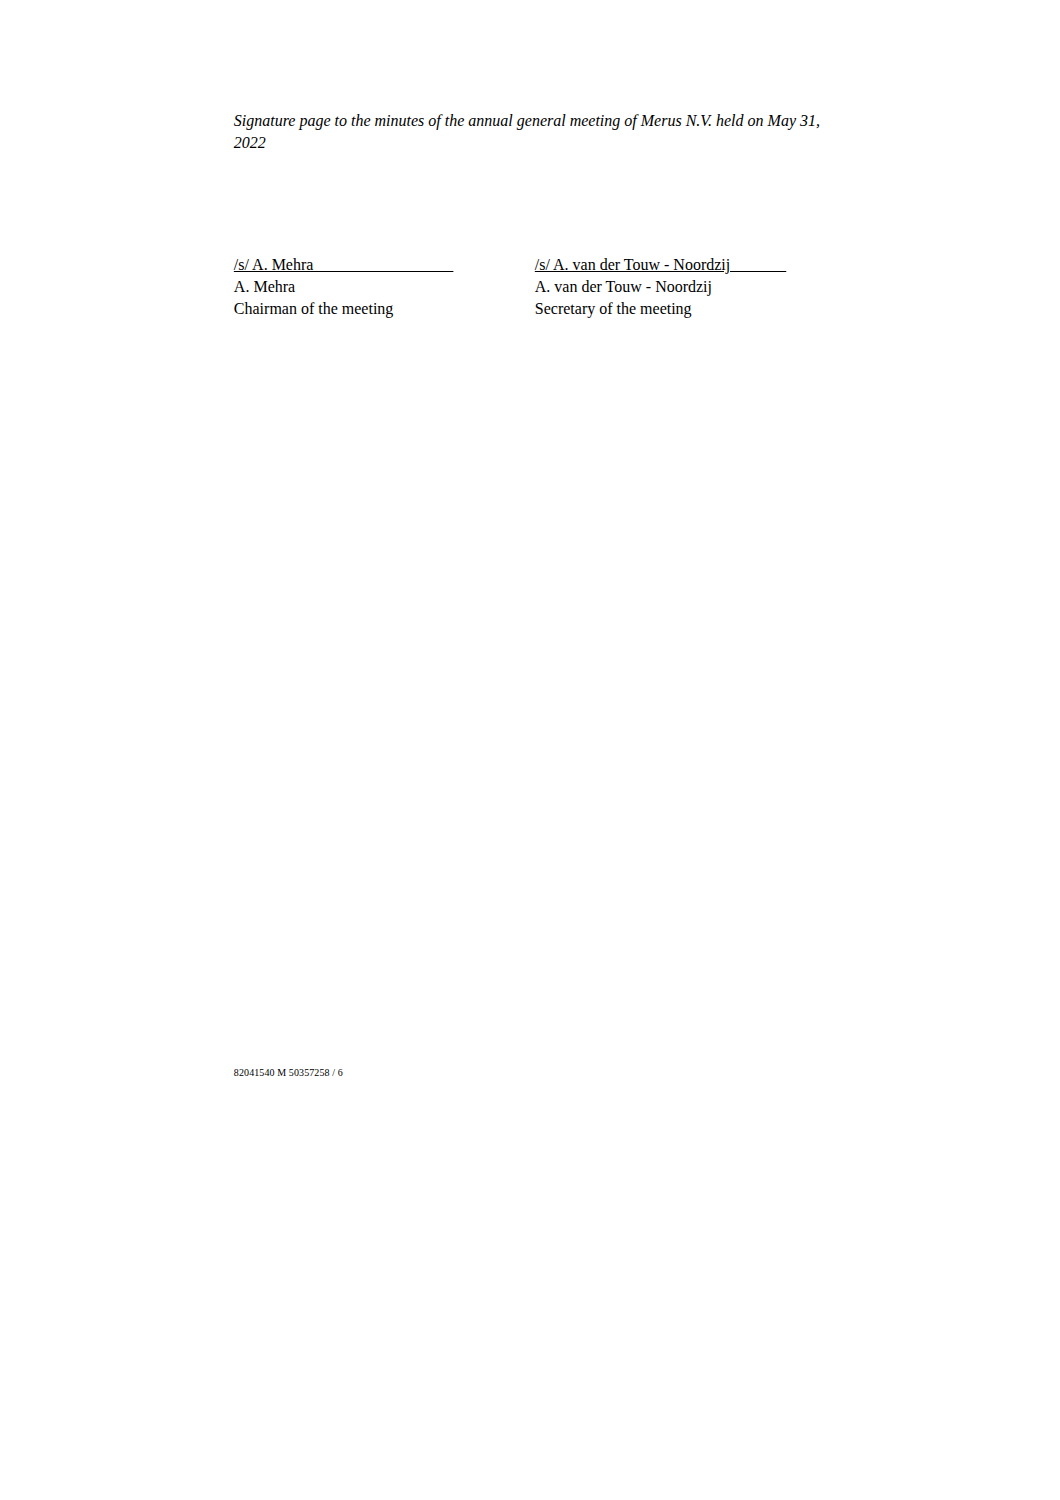Signature page to the minutes of the annual general meeting of Merus N.V. held on May 31, 2022
| /s/ A. Mehra A. Mehra Chairman of the meeting | /s/ A. van der Touw - Noordzij A. van der Touw - Noordzij Secretary of the meeting |
82041540 M 50357258 / 6